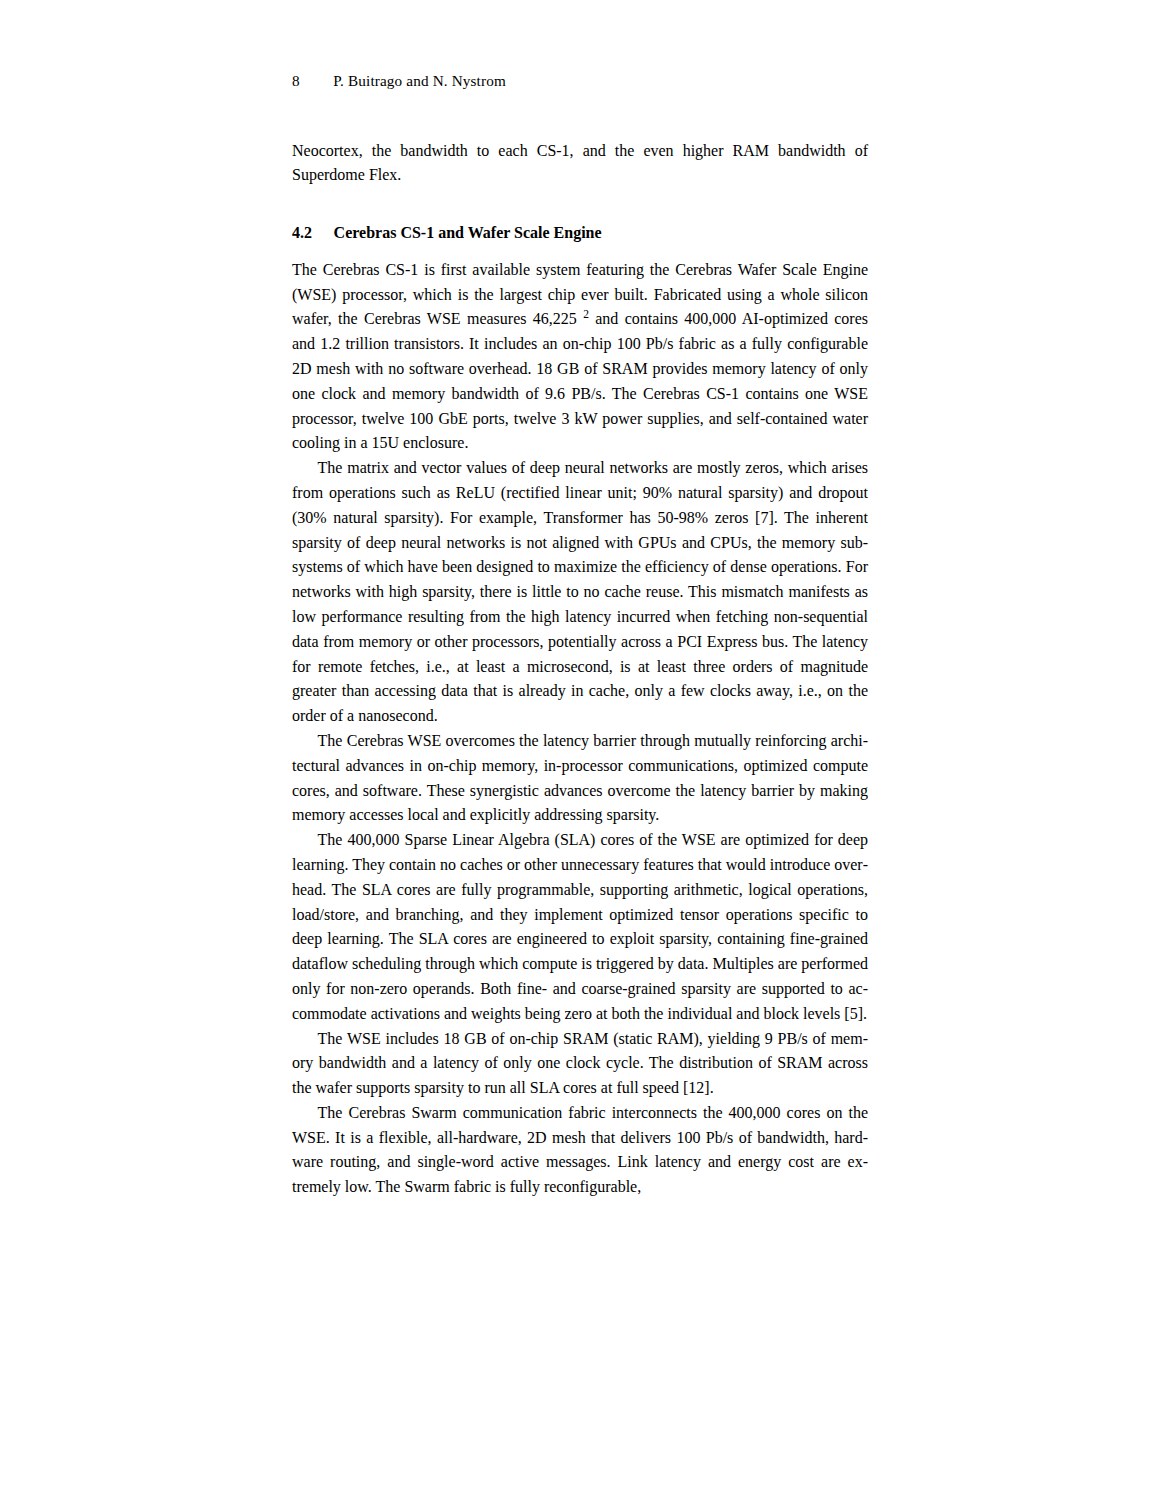8 P. Buitrago and N. Nystrom
Neocortex, the bandwidth to each CS-1, and the even higher RAM bandwidth of Superdome Flex.
4.2 Cerebras CS-1 and Wafer Scale Engine
The Cerebras CS-1 is first available system featuring the Cerebras Wafer Scale Engine (WSE) processor, which is the largest chip ever built. Fabricated using a whole silicon wafer, the Cerebras WSE measures 46,225 2 and contains 400,000 AI-optimized cores and 1.2 trillion transistors. It includes an on-chip 100 Pb/s fabric as a fully configurable 2D mesh with no software overhead. 18 GB of SRAM provides memory latency of only one clock and memory bandwidth of 9.6 PB/s. The Cerebras CS-1 contains one WSE processor, twelve 100 GbE ports, twelve 3 kW power supplies, and self-contained water cooling in a 15U enclosure.
The matrix and vector values of deep neural networks are mostly zeros, which arises from operations such as ReLU (rectified linear unit; 90% natural sparsity) and dropout (30% natural sparsity). For example, Transformer has 50-98% zeros [7]. The inherent sparsity of deep neural networks is not aligned with GPUs and CPUs, the memory subsystems of which have been designed to maximize the efficiency of dense operations. For networks with high sparsity, there is little to no cache reuse. This mismatch manifests as low performance resulting from the high latency incurred when fetching non-sequential data from memory or other processors, potentially across a PCI Express bus. The latency for remote fetches, i.e., at least a microsecond, is at least three orders of magnitude greater than accessing data that is already in cache, only a few clocks away, i.e., on the order of a nanosecond.
The Cerebras WSE overcomes the latency barrier through mutually reinforcing architectural advances in on-chip memory, in-processor communications, optimized compute cores, and software. These synergistic advances overcome the latency barrier by making memory accesses local and explicitly addressing sparsity.
The 400,000 Sparse Linear Algebra (SLA) cores of the WSE are optimized for deep learning. They contain no caches or other unnecessary features that would introduce overhead. The SLA cores are fully programmable, supporting arithmetic, logical operations, load/store, and branching, and they implement optimized tensor operations specific to deep learning. The SLA cores are engineered to exploit sparsity, containing fine-grained dataflow scheduling through which compute is triggered by data. Multiples are performed only for non-zero operands. Both fine- and coarse-grained sparsity are supported to accommodate activations and weights being zero at both the individual and block levels [5].
The WSE includes 18 GB of on-chip SRAM (static RAM), yielding 9 PB/s of memory bandwidth and a latency of only one clock cycle. The distribution of SRAM across the wafer supports sparsity to run all SLA cores at full speed [12].
The Cerebras Swarm communication fabric interconnects the 400,000 cores on the WSE. It is a flexible, all-hardware, 2D mesh that delivers 100 Pb/s of bandwidth, hardware routing, and single-word active messages. Link latency and energy cost are extremely low. The Swarm fabric is fully reconfigurable,